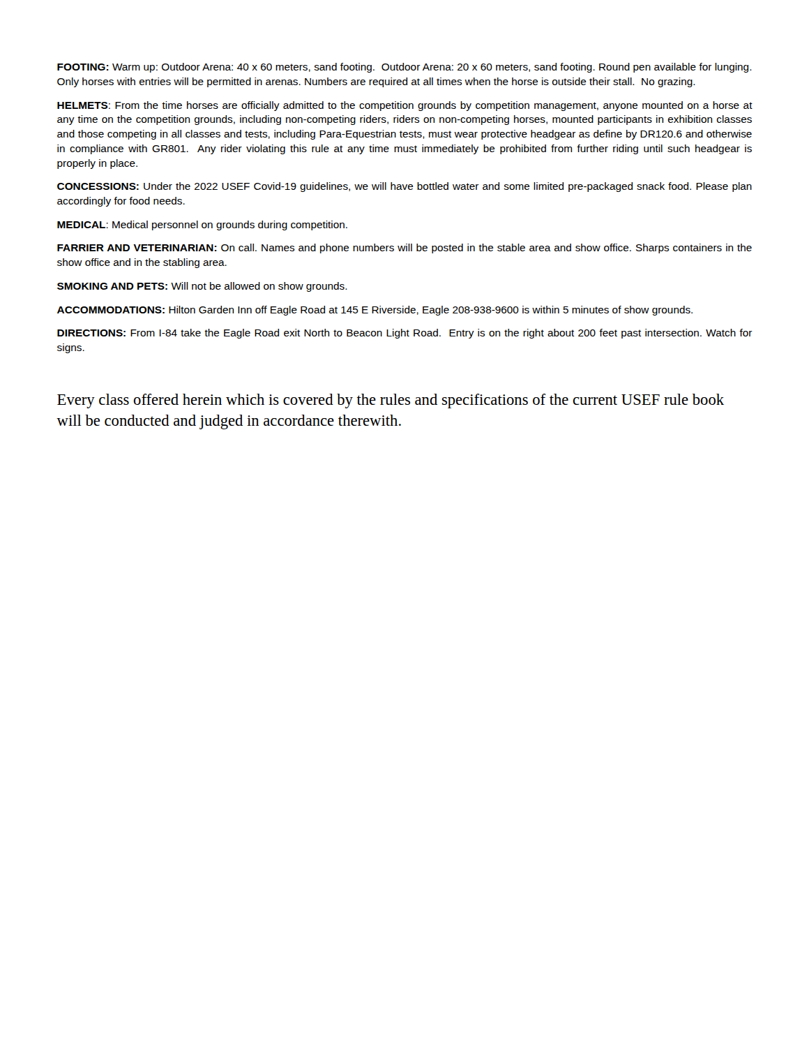FOOTING: Warm up: Outdoor Arena: 40 x 60 meters, sand footing. Outdoor Arena: 20 x 60 meters, sand footing. Round pen available for lunging. Only horses with entries will be permitted in arenas. Numbers are required at all times when the horse is outside their stall. No grazing.
HELMETS: From the time horses are officially admitted to the competition grounds by competition management, anyone mounted on a horse at any time on the competition grounds, including non-competing riders, riders on non-competing horses, mounted participants in exhibition classes and those competing in all classes and tests, including Para-Equestrian tests, must wear protective headgear as define by DR120.6 and otherwise in compliance with GR801. Any rider violating this rule at any time must immediately be prohibited from further riding until such headgear is properly in place.
CONCESSIONS: Under the 2022 USEF Covid-19 guidelines, we will have bottled water and some limited pre-packaged snack food. Please plan accordingly for food needs.
MEDICAL: Medical personnel on grounds during competition.
FARRIER AND VETERINARIAN: On call. Names and phone numbers will be posted in the stable area and show office. Sharps containers in the show office and in the stabling area.
SMOKING AND PETS: Will not be allowed on show grounds.
ACCOMMODATIONS: Hilton Garden Inn off Eagle Road at 145 E Riverside, Eagle 208-938-9600 is within 5 minutes of show grounds.
DIRECTIONS: From I-84 take the Eagle Road exit North to Beacon Light Road. Entry is on the right about 200 feet past intersection. Watch for signs.
Every class offered herein which is covered by the rules and specifications of the current USEF rule book will be conducted and judged in accordance therewith.